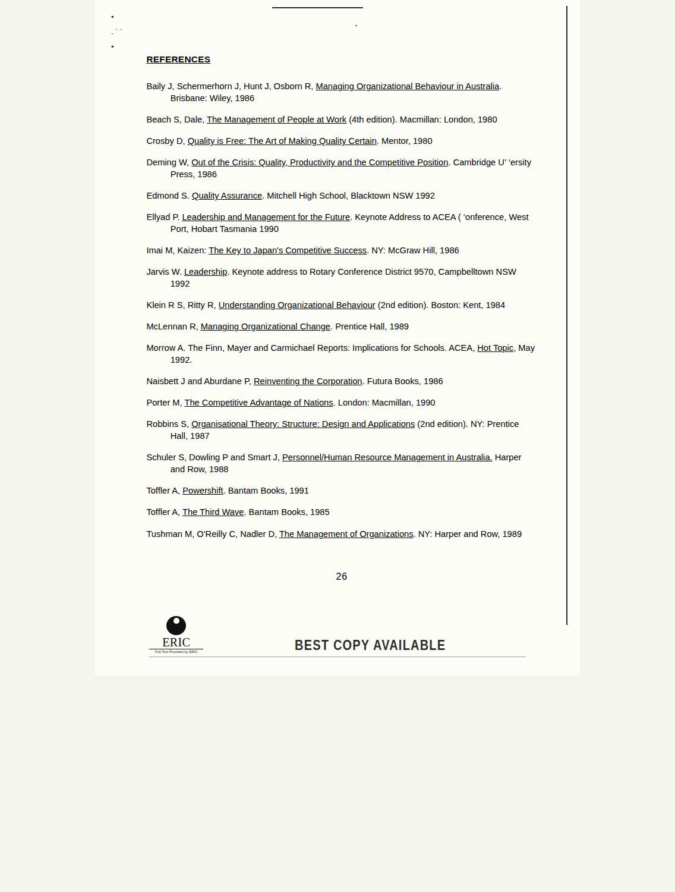.
• . . ` •
REFERENCES
Baily J, Schermerhorn J, Hunt J, Osborn R, Managing Organizational Behaviour in Australia. Brisbane: Wiley, 1986
Beach S, Dale, The Management of People at Work (4th edition). Macmillan: London, 1980
Crosby D, Quality is Free: The Art of Making Quality Certain. Mentor, 1980
Deming W, Out of the Crisis: Quality, Productivity and the Competitive Position. Cambridge U’ ‘ersity Press, 1986
Edmond S. Quality Assurance. Mitchell High School, Blacktown NSW 1992
Ellyad P. Leadership and Management for the Future. Keynote Address to ACEA ( ‘onference, West Port, Hobart Tasmania 1990
Imai M, Kaizen: The Key to Japan's Competitive Success. NY: McGraw Hill, 1986
Jarvis W. Leadership. Keynote address to Rotary Conference District 9570, Campbelltown NSW 1992
Klein R S, Ritty R, Understanding Organizational Behaviour (2nd edition). Boston: Kent, 1984
McLennan R, Managing Organizational Change. Prentice Hall, 1989
Morrow A. The Finn, Mayer and Carmichael Reports: Implications for Schools. ACEA, Hot Topic, May 1992.
Naisbett J and Aburdane P, Reinventing the Corporation. Futura Books, 1986
Porter M, The Competitive Advantage of Nations. London: Macmillan, 1990
Robbins S, Organisational Theory: Structure: Design and Applications (2nd edition). NY: Prentice Hall, 1987
Schuler S, Dowling P and Smart J, Personnel/Human Resource Management in Australia. Harper and Row, 1988
Toffler A, Powershift. Bantam Books, 1991
Toffler A, The Third Wave. Bantam Books, 1985
Tushman M, O'Reilly C, Nadler D, The Management of Organizations. NY: Harper and Row, 1989
26
ERIC
Full Text Provided by ERIC
BEST COPY AVAILABLE